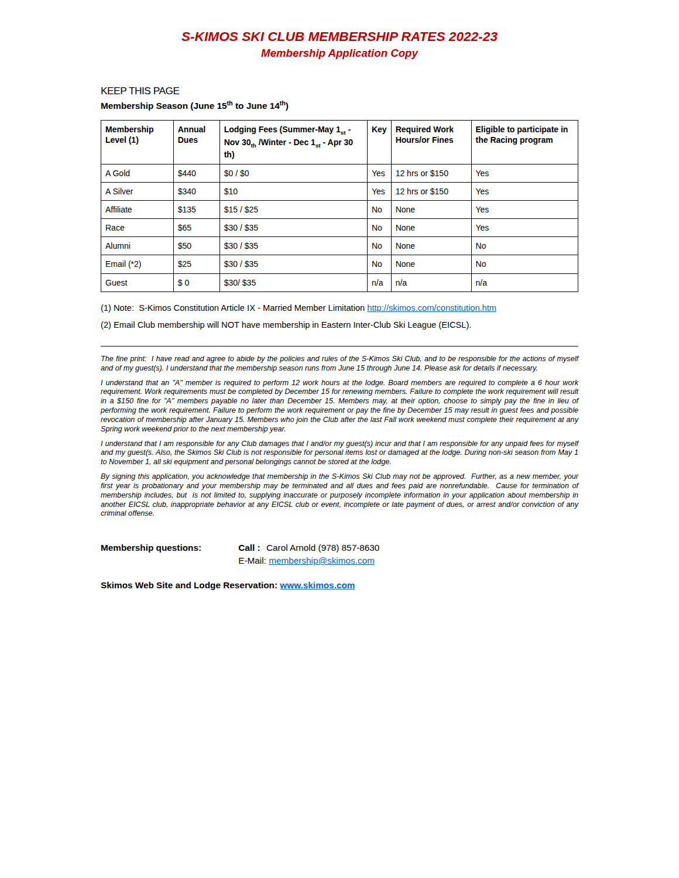S-KIMOS SKI CLUB MEMBERSHIP RATES 2022-23
Membership Application Copy
KEEP THIS PAGE
Membership Season (June 15th to June 14th)
| Membership Level (1) | Annual Dues | Lodging Fees (Summer-May 1 st - Nov 30 th /Winter - Dec 1 st - Apr 30 th) | Key | Required Work Hours/or Fines | Eligible to participate in the Racing program |
| --- | --- | --- | --- | --- | --- |
| A Gold | $440 | $0 / $0 | Yes | 12 hrs or $150 | Yes |
| A Silver | $340 | $10 | Yes | 12 hrs or $150 | Yes |
| Affiliate | $135 | $15 / $25 | No | None | Yes |
| Race | $65 | $30 / $35 | No | None | Yes |
| Alumni | $50 | $30 / $35 | No | None | No |
| Email (*2) | $25 | $30 / $35 | No | None | No |
| Guest | $ 0 | $30/ $35 | n/a | n/a | n/a |
(1) Note: S-Kimos Constitution Article IX - Married Member Limitation http://skimos.com/constitution.htm
(2) Email Club membership will NOT have membership in Eastern Inter-Club Ski League (EICSL).
The fine print: I have read and agree to abide by the policies and rules of the S-Kimos Ski Club, and to be responsible for the actions of myself and of my guest(s). I understand that the membership season runs from June 15 through June 14. Please ask for details if necessary.
I understand that an "A" member is required to perform 12 work hours at the lodge. Board members are required to complete a 6 hour work requirement. Work requirements must be completed by December 15 for renewing members. Failure to complete the work requirement will result in a $150 fine for "A" members payable no later than December 15. Members may, at their option, choose to simply pay the fine in lieu of performing the work requirement. Failure to perform the work requirement or pay the fine by December 15 may result in guest fees and possible revocation of membership after January 15. Members who join the Club after the last Fall work weekend must complete their requirement at any Spring work weekend prior to the next membership year.
I understand that I am responsible for any Club damages that I and/or my guest(s) incur and that I am responsible for any unpaid fees for myself and my guest(s. Also, the Skimos Ski Club is not responsible for personal items lost or damaged at the lodge. During non-ski season from May 1 to November 1, all ski equipment and personal belongings cannot be stored at the lodge.
By signing this application, you acknowledge that membership in the S-Kimos Ski Club may not be approved. Further, as a new member, your first year is probationary and your membership may be terminated and all dues and fees paid are nonrefundable. Cause for termination of membership includes, but is not limited to, supplying inaccurate or purposely incomplete information in your application about membership in another EICSL club, inappropriate behavior at any EICSL club or event, incomplete or late payment of dues, or arrest and/or conviction of any criminal offense.
Membership questions: Call : Carol Arnold (978) 857-8630
E-Mail: membership@skimos.com
Skimos Web Site and Lodge Reservation: www.skimos.com